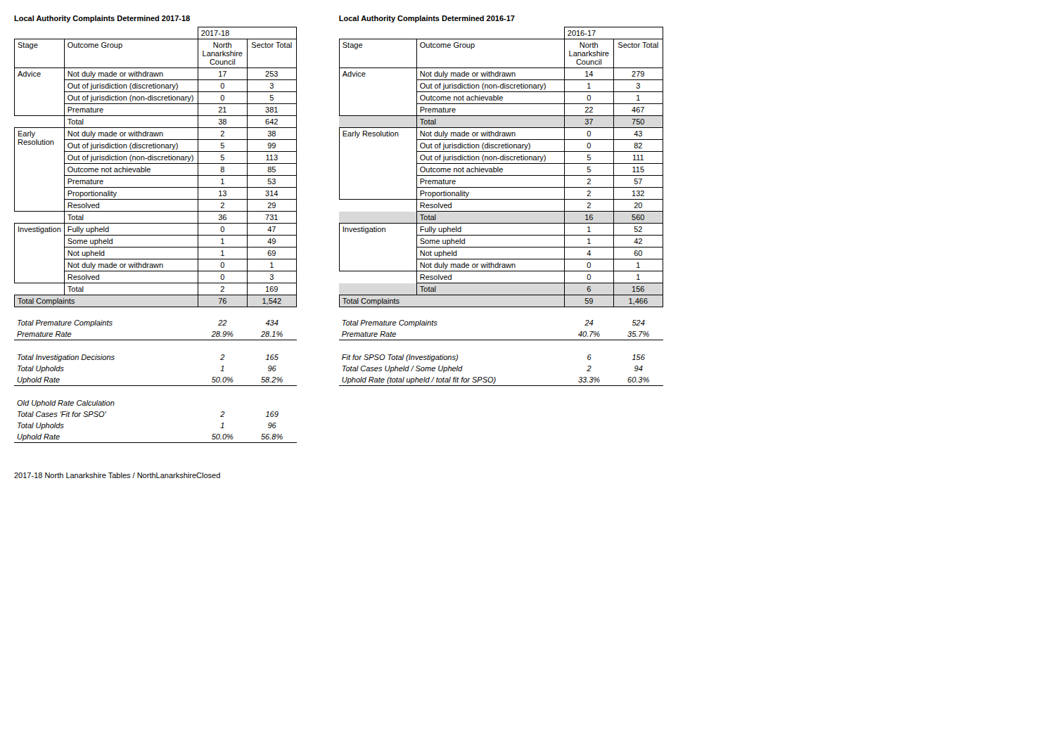Local Authority Complaints Determined 2017-18
| | | 2017-18 |
| Stage | Outcome Group | North Lanarkshire Council | Sector Total |
| Advice | Not duly made or withdrawn | 17 | 253 |
| Out of jurisdiction (discretionary) | 0 | 3 |
| Out of jurisdiction (non-discretionary) | 0 | 5 |
| Premature | 21 | 381 |
| | Total | 38 | 642 |
| Early Resolution | Not duly made or withdrawn | 2 | 38 |
| Out of jurisdiction (discretionary) | 5 | 99 |
| Out of jurisdiction (non-discretionary) | 5 | 113 |
| Outcome not achievable | 8 | 85 |
| Premature | 1 | 53 |
| Proportionality | 13 | 314 |
| Resolved | 2 | 29 |
| | Total | 36 | 731 |
| Investigation | Fully upheld | 0 | 47 |
| Some upheld | 1 | 49 |
| Not upheld | 1 | 69 |
| Not duly made or withdrawn | 0 | 1 |
| Resolved | 0 | 3 |
| | Total | 2 | 169 |
| Total Complaints | 76 | 1,542 |
| Total Premature Complaints | 22 | 434 |
| Premature Rate | 28.9% | 28.1% |
| Total Investigation Decisions | 2 | 165 |
| Total Upholds | 1 | 96 |
| Uphold Rate | 50.0% | 58.2% |
| Old Uphold Rate Calculation | | |
| Total Cases 'Fit for SPSO' | 2 | 169 |
| Total Upholds | 1 | 96 |
| Uphold Rate | 50.0% | 56.8% |
Local Authority Complaints Determined 2016-17
| | | 2016-17 |
| Stage | Outcome Group | North Lanarkshire Council | Sector Total |
| Advice | Not duly made or withdrawn | 14 | 279 |
| Out of jurisdiction (non-discretionary) | 1 | 3 |
| Outcome not achievable | 0 | 1 |
| Premature | 22 | 467 |
| | Total | 37 | 750 |
| Early Resolution | Not duly made or withdrawn | 0 | 43 |
| Out of jurisdiction (discretionary) | 0 | 82 |
| Out of jurisdiction (non-discretionary) | 5 | 111 |
| Outcome not achievable | 5 | 115 |
| Premature | 2 | 57 |
| Proportionality | 2 | 132 |
| | Resolved | 2 | 20 |
| | Total | 16 | 560 |
| Investigation | Fully upheld | 1 | 52 |
| Some upheld | 1 | 42 |
| Not upheld | 4 | 60 |
| Not duly made or withdrawn | 0 | 1 |
| | Resolved | 0 | 1 |
| | Total | 6 | 156 |
| Total Complaints | 59 | 1,466 |
| Total Premature Complaints | 24 | 524 |
| Premature Rate | 40.7% | 35.7% |
| Fit for SPSO Total (Investigations) | 6 | 156 |
| Total Cases Upheld / Some Upheld | 2 | 94 |
| Uphold Rate (total upheld / total fit for SPSO) | 33.3% | 60.3% |
2017-18 North Lanarkshire Tables / NorthLanarkshireClosed